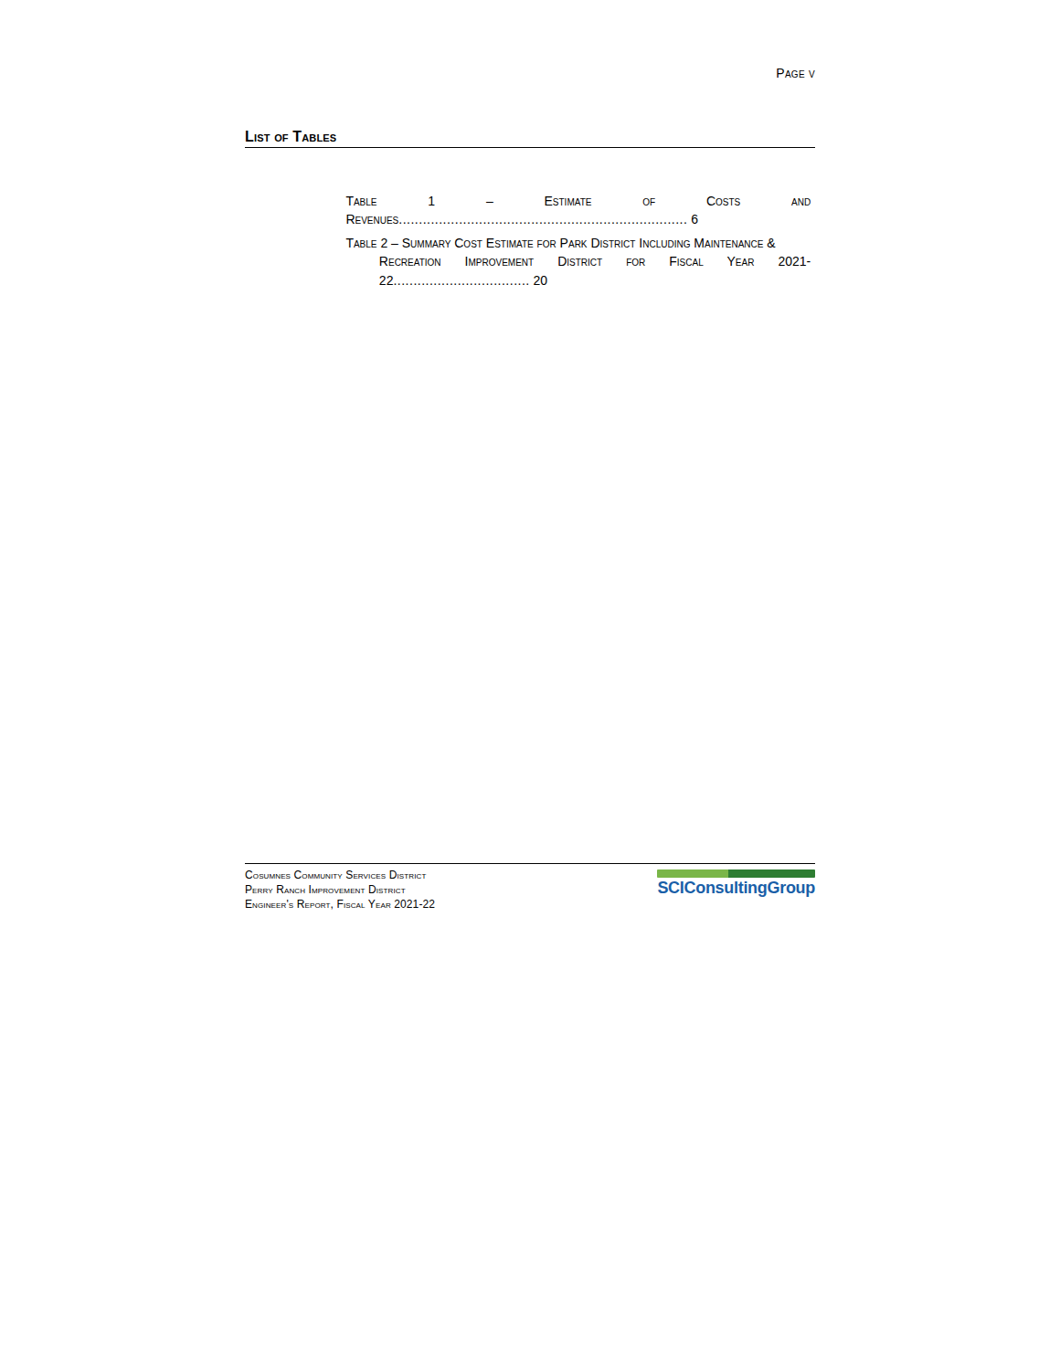Page v
List of Tables
Table 1 – Estimate of Costs and Revenues........................................................................ 6
Table 2 – Summary Cost Estimate for Park District Including Maintenance &
Recreation Improvement District for Fiscal Year 2021-22.................................. 20
Cosumnes Community Services District
Perry Ranch Improvement District
Engineer's Report, Fiscal Year 2021-22
SCI Consulting Group